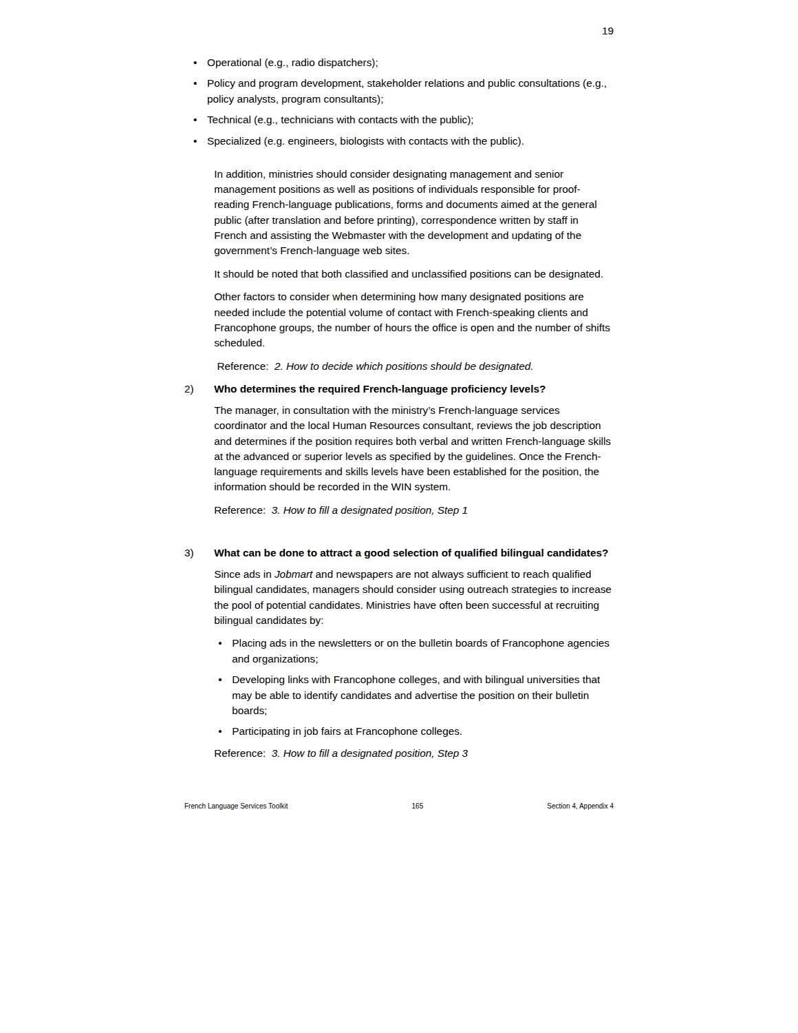19
Operational (e.g., radio dispatchers);
Policy and program development, stakeholder relations and public consultations (e.g., policy analysts, program consultants);
Technical (e.g., technicians with contacts with the public);
Specialized (e.g. engineers, biologists with contacts with the public).
In addition, ministries should consider designating management and senior management positions as well as positions of individuals responsible for proof-reading French-language publications, forms and documents aimed at the general public (after translation and before printing), correspondence written by staff in French and assisting the Webmaster with the development and updating of the government’s French-language web sites.
It should be noted that both classified and unclassified positions can be designated.
Other factors to consider when determining how many designated positions are needed include the potential volume of contact with French-speaking clients and Francophone groups, the number of hours the office is open and the number of shifts scheduled.
Reference: 2. How to decide which positions should be designated.
2) Who determines the required French-language proficiency levels?
The manager, in consultation with the ministry’s French-language services coordinator and the local Human Resources consultant, reviews the job description and determines if the position requires both verbal and written French-language skills at the advanced or superior levels as specified by the guidelines. Once the French-language requirements and skills levels have been established for the position, the information should be recorded in the WIN system.
Reference: 3. How to fill a designated position, Step 1
3) What can be done to attract a good selection of qualified bilingual candidates?
Since ads in Jobmart and newspapers are not always sufficient to reach qualified bilingual candidates, managers should consider using outreach strategies to increase the pool of potential candidates. Ministries have often been successful at recruiting bilingual candidates by:
Placing ads in the newsletters or on the bulletin boards of Francophone agencies and organizations;
Developing links with Francophone colleges, and with bilingual universities that may be able to identify candidates and advertise the position on their bulletin boards;
Participating in job fairs at Francophone colleges.
Reference: 3. How to fill a designated position, Step 3
French Language Services Toolkit 165 Section 4, Appendix 4